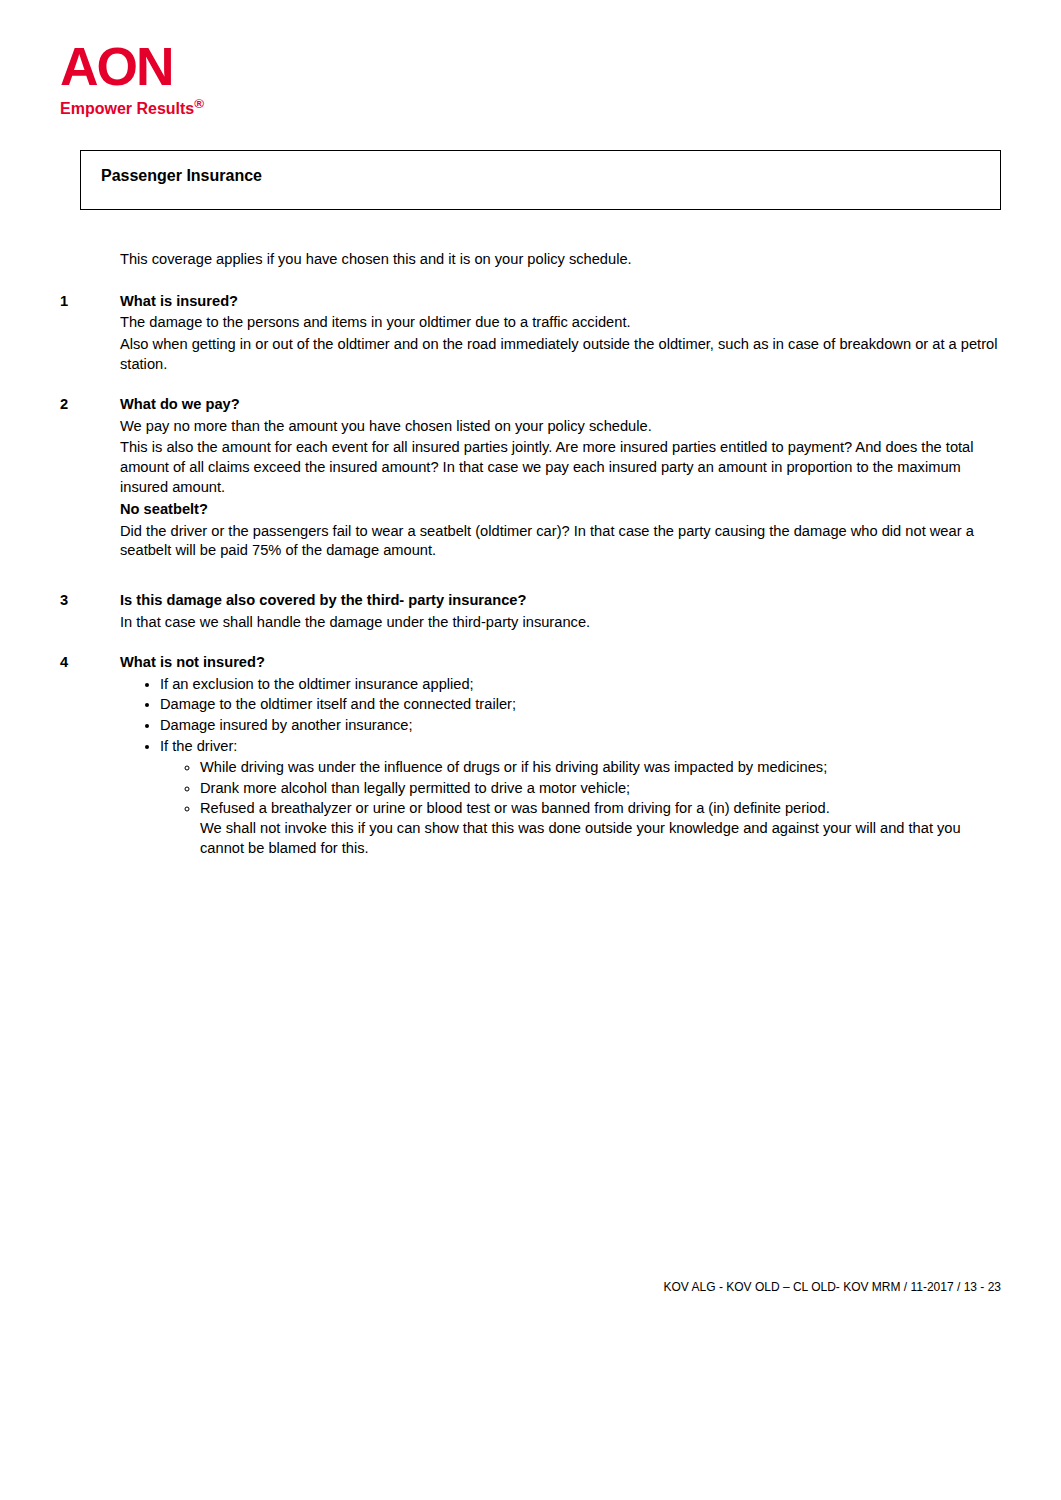AON
Empower Results®
Passenger Insurance
This coverage applies if you have chosen this and it is on your policy schedule.
1
What is insured?
The damage to the persons and items in your oldtimer due to a traffic accident.
Also when getting in or out of the oldtimer and on the road immediately outside the oldtimer, such as in case of breakdown or at a petrol station.
2
What do we pay?
We pay no more than the amount you have chosen listed on your policy schedule.
This is also the amount for each event for all insured parties jointly. Are more insured parties entitled to payment? And does the total amount of all claims exceed the insured amount? In that case we pay each insured party an amount in proportion to the maximum insured amount.
No seatbelt?
Did the driver or the passengers fail to wear a seatbelt (oldtimer car)? In that case the party causing the damage who did not wear a seatbelt will be paid 75% of the damage amount.
3
Is this damage also covered by the third- party insurance?
In that case we shall handle the damage under the third-party insurance.
4
What is not insured?
If an exclusion to the oldtimer insurance applied;
Damage to the oldtimer itself and the connected trailer;
Damage insured by another insurance;
If the driver:
While driving was under the influence of drugs or if his driving ability was impacted by medicines;
Drank more alcohol than legally permitted to drive a motor vehicle;
Refused a breathalyzer or urine or blood test or was banned from driving for a (in) definite period.
We shall not invoke this if you can show that this was done outside your knowledge and against your will and that you cannot be blamed for this.
KOV ALG - KOV OLD – CL OLD- KOV MRM / 11-2017 / 13 - 23